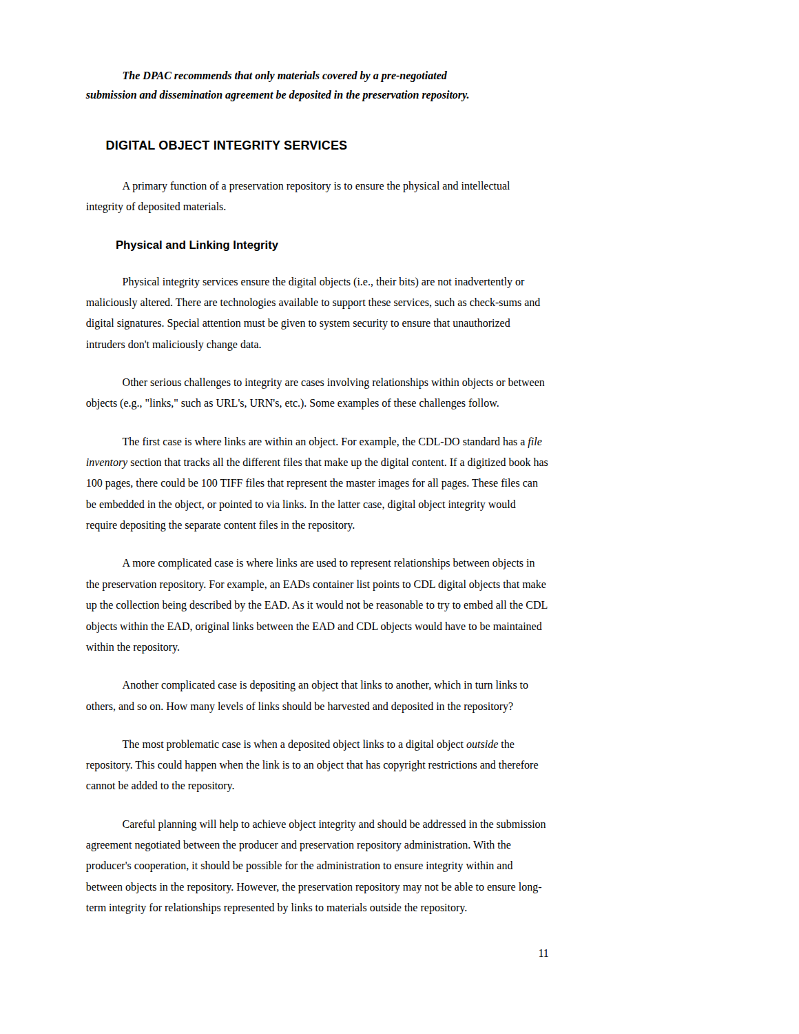The DPAC recommends that only materials covered by a pre-negotiated
submission and dissemination agreement be deposited in the preservation repository.
DIGITAL OBJECT INTEGRITY SERVICES
A primary function of a preservation repository is to ensure the physical and intellectual integrity of deposited materials.
Physical and Linking Integrity
Physical integrity services ensure the digital objects (i.e., their bits) are not inadvertently or maliciously altered. There are technologies available to support these services, such as check-sums and digital signatures. Special attention must be given to system security to ensure that unauthorized intruders don't maliciously change data.
Other serious challenges to integrity are cases involving relationships within objects or between objects (e.g., "links," such as URL's, URN's, etc.). Some examples of these challenges follow.
The first case is where links are within an object. For example, the CDL-DO standard has a file inventory section that tracks all the different files that make up the digital content. If a digitized book has 100 pages, there could be 100 TIFF files that represent the master images for all pages. These files can be embedded in the object, or pointed to via links. In the latter case, digital object integrity would require depositing the separate content files in the repository.
A more complicated case is where links are used to represent relationships between objects in the preservation repository. For example, an EADs container list points to CDL digital objects that make up the collection being described by the EAD. As it would not be reasonable to try to embed all the CDL objects within the EAD, original links between the EAD and CDL objects would have to be maintained within the repository.
Another complicated case is depositing an object that links to another, which in turn links to others, and so on. How many levels of links should be harvested and deposited in the repository?
The most problematic case is when a deposited object links to a digital object outside the repository. This could happen when the link is to an object that has copyright restrictions and therefore cannot be added to the repository.
Careful planning will help to achieve object integrity and should be addressed in the submission agreement negotiated between the producer and preservation repository administration. With the producer's cooperation, it should be possible for the administration to ensure integrity within and between objects in the repository. However, the preservation repository may not be able to ensure long-term integrity for relationships represented by links to materials outside the repository.
11